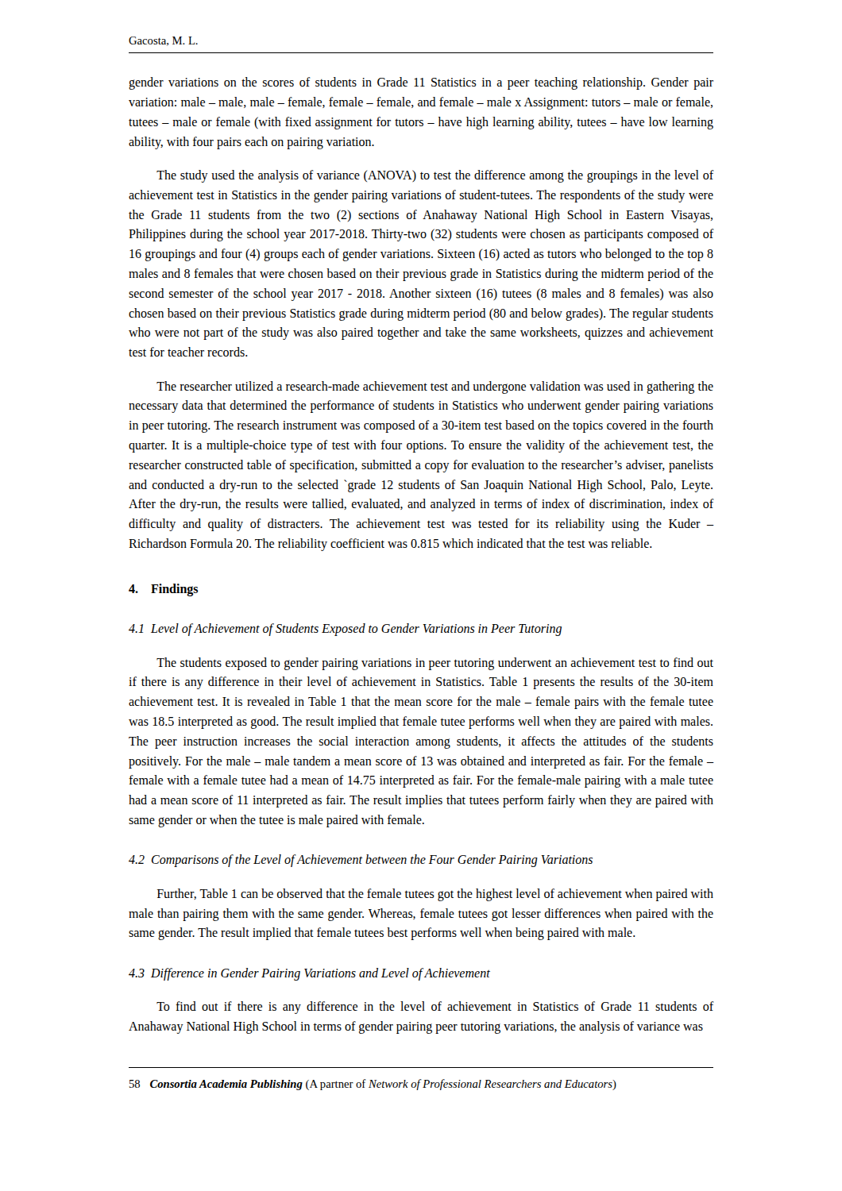Gacosta, M. L.
gender variations on the scores of students in Grade 11 Statistics in a peer teaching relationship. Gender pair variation: male – male, male – female, female – female, and female – male x Assignment: tutors – male or female, tutees – male or female (with fixed assignment for tutors – have high learning ability, tutees – have low learning ability, with four pairs each on pairing variation.
The study used the analysis of variance (ANOVA) to test the difference among the groupings in the level of achievement test in Statistics in the gender pairing variations of student-tutees. The respondents of the study were the Grade 11 students from the two (2) sections of Anahaway National High School in Eastern Visayas, Philippines during the school year 2017-2018. Thirty-two (32) students were chosen as participants composed of 16 groupings and four (4) groups each of gender variations. Sixteen (16) acted as tutors who belonged to the top 8 males and 8 females that were chosen based on their previous grade in Statistics during the midterm period of the second semester of the school year 2017 - 2018. Another sixteen (16) tutees (8 males and 8 females) was also chosen based on their previous Statistics grade during midterm period (80 and below grades). The regular students who were not part of the study was also paired together and take the same worksheets, quizzes and achievement test for teacher records.
The researcher utilized a research-made achievement test and undergone validation was used in gathering the necessary data that determined the performance of students in Statistics who underwent gender pairing variations in peer tutoring. The research instrument was composed of a 30-item test based on the topics covered in the fourth quarter. It is a multiple-choice type of test with four options. To ensure the validity of the achievement test, the researcher constructed table of specification, submitted a copy for evaluation to the researcher’s adviser, panelists and conducted a dry-run to the selected `grade 12 students of San Joaquin National High School, Palo, Leyte. After the dry-run, the results were tallied, evaluated, and analyzed in terms of index of discrimination, index of difficulty and quality of distracters. The achievement test was tested for its reliability using the Kuder – Richardson Formula 20. The reliability coefficient was 0.815 which indicated that the test was reliable.
4. Findings
4.1 Level of Achievement of Students Exposed to Gender Variations in Peer Tutoring
The students exposed to gender pairing variations in peer tutoring underwent an achievement test to find out if there is any difference in their level of achievement in Statistics. Table 1 presents the results of the 30-item achievement test. It is revealed in Table 1 that the mean score for the male – female pairs with the female tutee was 18.5 interpreted as good. The result implied that female tutee performs well when they are paired with males. The peer instruction increases the social interaction among students, it affects the attitudes of the students positively. For the male – male tandem a mean score of 13 was obtained and interpreted as fair. For the female – female with a female tutee had a mean of 14.75 interpreted as fair. For the female-male pairing with a male tutee had a mean score of 11 interpreted as fair. The result implies that tutees perform fairly when they are paired with same gender or when the tutee is male paired with female.
4.2 Comparisons of the Level of Achievement between the Four Gender Pairing Variations
Further, Table 1 can be observed that the female tutees got the highest level of achievement when paired with male than pairing them with the same gender. Whereas, female tutees got lesser differences when paired with the same gender. The result implied that female tutees best performs well when being paired with male.
4.3 Difference in Gender Pairing Variations and Level of Achievement
To find out if there is any difference in the level of achievement in Statistics of Grade 11 students of Anahaway National High School in terms of gender pairing peer tutoring variations, the analysis of variance was
58 Consortia Academia Publishing (A partner of Network of Professional Researchers and Educators)